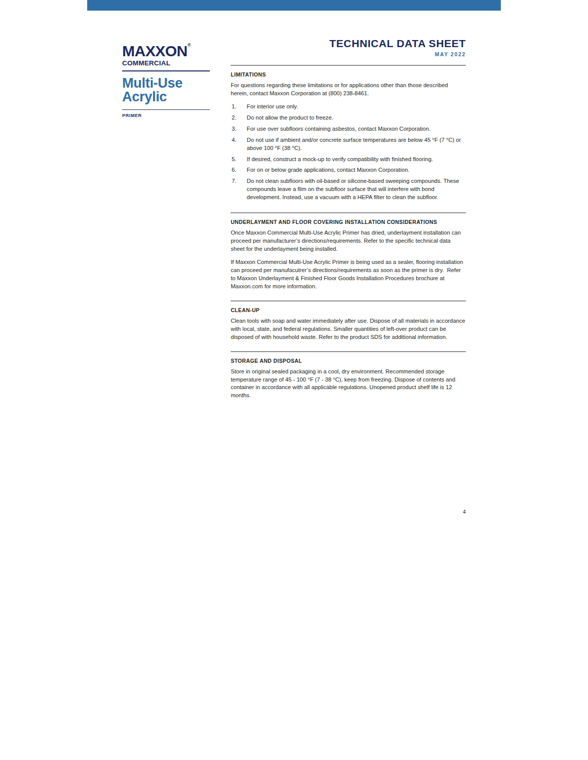MAXXON®
COMMERCIAL
Multi-Use
Acrylic
PRIMER
TECHNICAL DATA SHEET
MAY 2022
Limitations
For questions regarding these limitations or for applications other than those described herein, contact Maxxon Corporation at (800) 238-8461.
For interior use only.
Do not allow the product to freeze.
For use over subfloors containing asbestos, contact Maxxon Corporation.
Do not use if ambient and/or concrete surface temperatures are below 45 °F (7 °C) or above 100 °F (38 °C).
If desired, construct a mock-up to verify compatibility with finished flooring.
For on or below grade applications, contact Maxxon Corporation.
Do not clean subfloors with oil-based or silicone-based sweeping compounds. These compounds leave a film on the subfloor surface that will interfere with bond development. Instead, use a vacuum with a HEPA filter to clean the subfloor.
Underlayment and Floor Covering Installation Considerations
Once Maxxon Commercial Multi-Use Acrylic Primer has dried, underlayment installation can proceed per manufacturer’s directions/requirements. Refer to the specific technical data sheet for the underlayment being installed.
If Maxxon Commercial Multi-Use Acrylic Primer is being used as a sealer, flooring installation can proceed per manufacutrer’s directions/requirements as soon as the primer is dry. Refer to Maxxon Underlayment & Finished Floor Goods Installation Procedures brochure at Maxxon.com for more information.
Clean-Up
Clean tools with soap and water immediately after use. Dispose of all materials in accordance with local, state, and federal regulations. Smaller quantities of left-over product can be disposed of with household waste. Refer to the product SDS for additional information.
Storage and Disposal
Store in original sealed packaging in a cool, dry environment. Recommended storage temperature range of 45 - 100 °F (7 - 38 °C), keep from freezing. Dispose of contents and container in accordance with all applicable regulations. Unopened product shelf life is 12 months.
4